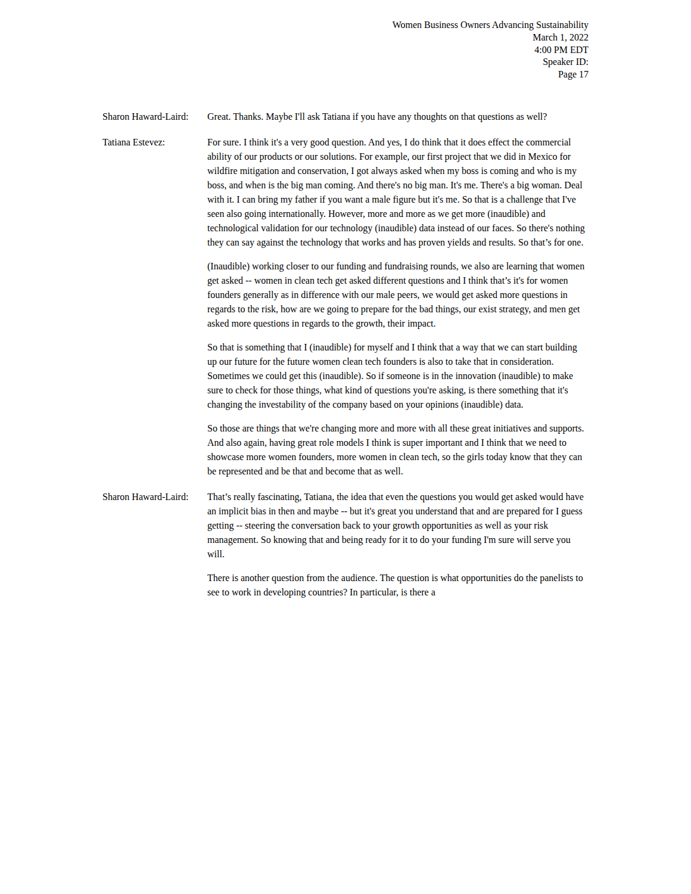Women Business Owners Advancing Sustainability
March 1, 2022
4:00 PM EDT
Speaker ID:
Page 17
Sharon Haward-Laird:
Great. Thanks. Maybe I'll ask Tatiana if you have any thoughts on that questions as well?
Tatiana Estevez:
For sure. I think it's a very good question. And yes, I do think that it does effect the commercial ability of our products or our solutions. For example, our first project that we did in Mexico for wildfire mitigation and conservation, I got always asked when my boss is coming and who is my boss, and when is the big man coming. And there's no big man. It's me. There's a big woman. Deal with it. I can bring my father if you want a male figure but it's me. So that is a challenge that I've seen also going internationally. However, more and more as we get more (inaudible) and technological validation for our technology (inaudible) data instead of our faces. So there's nothing they can say against the technology that works and has proven yields and results. So that’s for one.
(Inaudible) working closer to our funding and fundraising rounds, we also are learning that women get asked -- women in clean tech get asked different questions and I think that’s it's for women founders generally as in difference with our male peers, we would get asked more questions in regards to the risk, how are we going to prepare for the bad things, our exist strategy, and men get asked more questions in regards to the growth, their impact.
So that is something that I (inaudible) for myself and I think that a way that we can start building up our future for the future women clean tech founders is also to take that in consideration. Sometimes we could get this (inaudible). So if someone is in the innovation (inaudible) to make sure to check for those things, what kind of questions you're asking, is there something that it's changing the investability of the company based on your opinions (inaudible) data.
So those are things that we're changing more and more with all these great initiatives and supports. And also again, having great role models I think is super important and I think that we need to showcase more women founders, more women in clean tech, so the girls today know that they can be represented and be that and become that as well.
Sharon Haward-Laird:
That’s really fascinating, Tatiana, the idea that even the questions you would get asked would have an implicit bias in then and maybe -- but it's great you understand that and are prepared for I guess getting -- steering the conversation back to your growth opportunities as well as your risk management. So knowing that and being ready for it to do your funding I'm sure will serve you will.
There is another question from the audience. The question is what opportunities do the panelists to see to work in developing countries? In particular, is there a